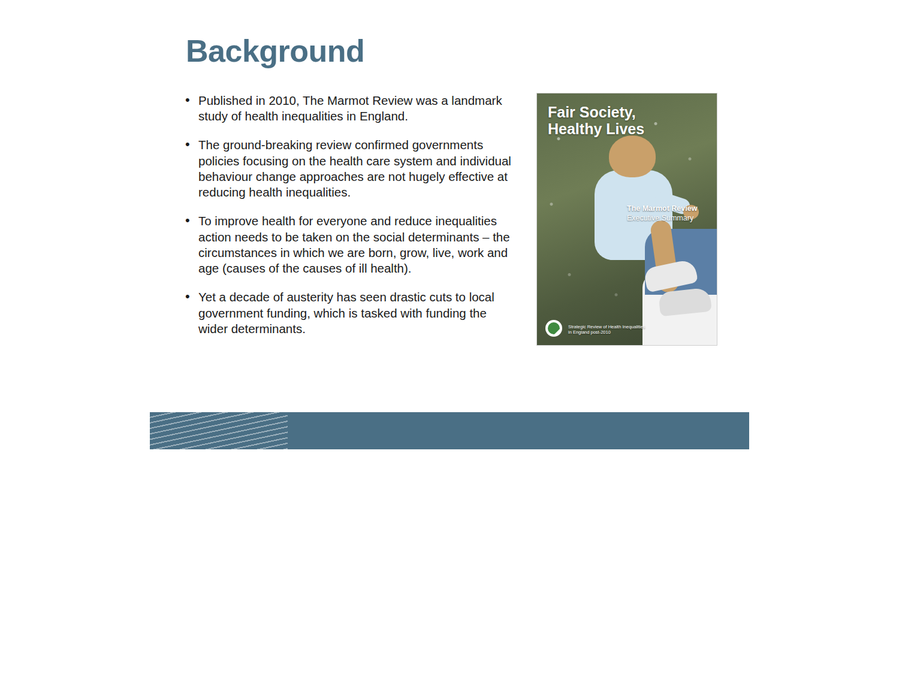Background
Published in 2010, The Marmot Review was a landmark study of health inequalities in England.
The ground-breaking review confirmed governments policies focusing on the health care system and individual behaviour change approaches are not hugely effective at reducing health inequalities.
To improve health for everyone and reduce inequalities action needs to be taken on the social determinants – the circumstances in which we are born, grow, live, work and age (causes of the causes of ill health).
Yet a decade of austerity has seen drastic cuts to local government funding, which is tasked with funding the wider determinants.
Fair Society,
Healthy Lives
The Marmot Review
Executive Summary
Strategic Review of Health Inequalities
in England post-2010